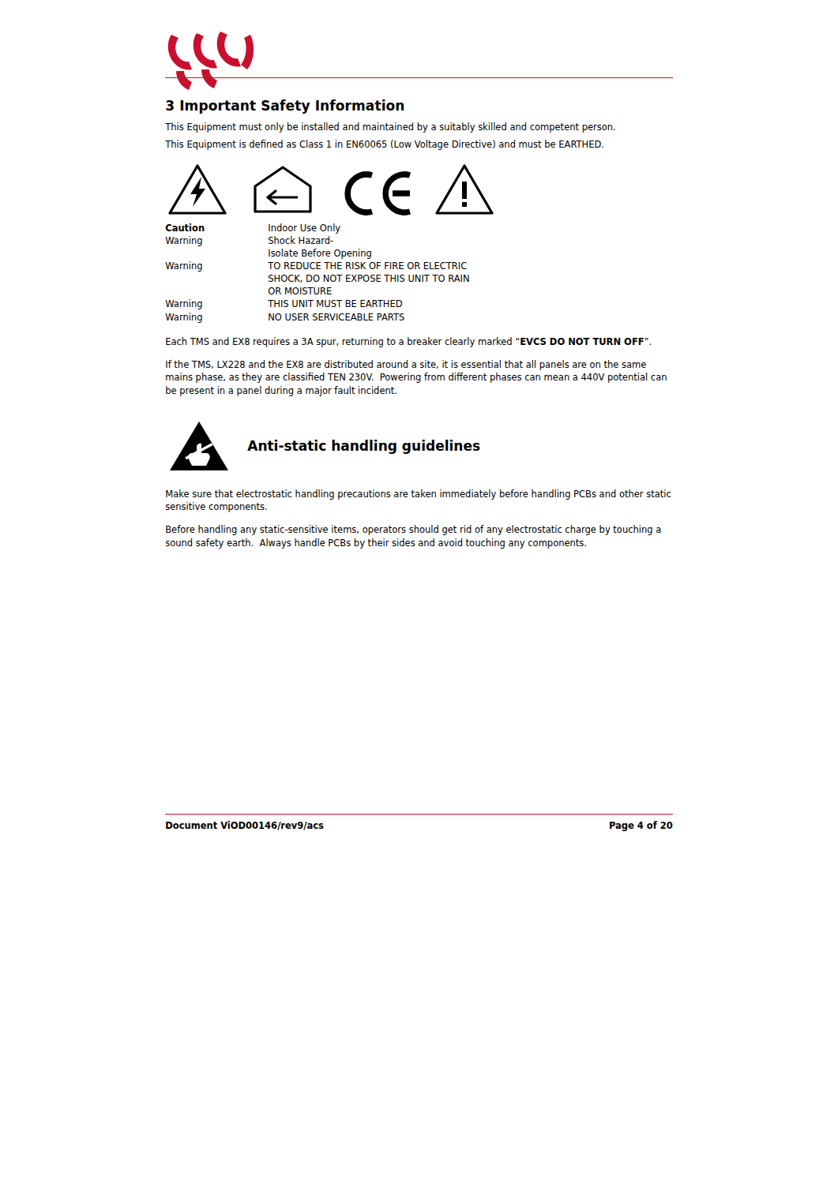3 Important Safety Information
This Equipment must only be installed and maintained by a suitably skilled and competent person.
This Equipment is defined as Class 1 in EN60065 (Low Voltage Directive) and must be EARTHED.
| Caution | Indoor Use Only |
| Warning | Shock Hazard- Isolate Before Opening |
| Warning | TO REDUCE THE RISK OF FIRE OR ELECTRIC SHOCK, DO NOT EXPOSE THIS UNIT TO RAIN OR MOISTURE |
| Warning | THIS UNIT MUST BE EARTHED |
| Warning | NO USER SERVICEABLE PARTS |
Each TMS and EX8 requires a 3A spur, returning to a breaker clearly marked “EVCS DO NOT TURN OFF”.
If the TMS, LX228 and the EX8 are distributed around a site, it is essential that all panels are on the same mains phase, as they are classified TEN 230V. Powering from different phases can mean a 440V potential can be present in a panel during a major fault incident.
Anti-static handling guidelines
Make sure that electrostatic handling precautions are taken immediately before handling PCBs and other static sensitive components.
Before handling any static-sensitive items, operators should get rid of any electrostatic charge by touching a sound safety earth. Always handle PCBs by their sides and avoid touching any components.
Document ViOD00146/rev9/acs Page 4 of 20